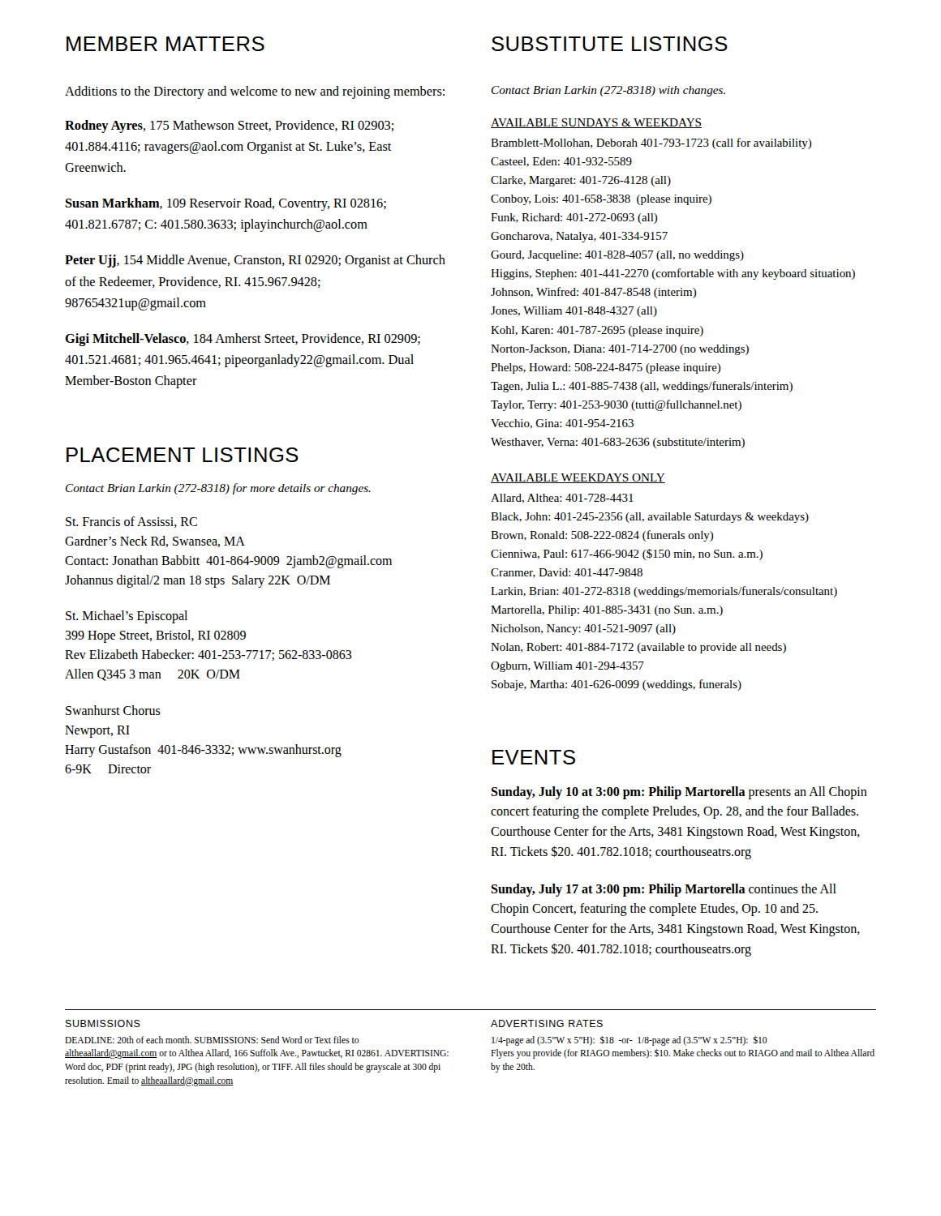MEMBER MATTERS
Additions to the Directory and welcome to new and rejoining members:
Rodney Ayres, 175 Mathewson Street, Providence, RI 02903; 401.884.4116; ravagers@aol.com Organist at St. Luke’s, East Greenwich.
Susan Markham, 109 Reservoir Road, Coventry, RI 02816; 401.821.6787; C: 401.580.3633; iplayinchurch@aol.com
Peter Ujj, 154 Middle Avenue, Cranston, RI 02920; Organist at Church of the Redeemer, Providence, RI. 415.967.9428; 987654321up@gmail.com
Gigi Mitchell-Velasco, 184 Amherst Srteet, Providence, RI 02909; 401.521.4681; 401.965.4641; pipeorganlady22@gmail.com. Dual Member-Boston Chapter
PLACEMENT LISTINGS
Contact Brian Larkin (272-8318) for more details or changes.
St. Francis of Assissi, RC
Gardner’s Neck Rd, Swansea, MA
Contact: Jonathan Babbitt 401-864-9009 2jamb2@gmail.com
Johannus digital/2 man 18 stps Salary 22K O/DM
St. Michael’s Episcopal
399 Hope Street, Bristol, RI 02809
Rev Elizabeth Habecker: 401-253-7717; 562-833-0863
Allen Q345 3 man 20K O/DM
Swanhurst Chorus
Newport, RI
Harry Gustafson 401-846-3332; www.swanhurst.org
6-9K Director
SUBSTITUTE LISTINGS
Contact Brian Larkin (272-8318) with changes.
AVAILABLE SUNDAYS & WEEKDAYS
Bramblett-Mollohan, Deborah 401-793-1723 (call for availability)
Casteel, Eden: 401-932-5589
Clarke, Margaret: 401-726-4128 (all)
Conboy, Lois: 401-658-3838 (please inquire)
Funk, Richard: 401-272-0693 (all)
Goncharova, Natalya, 401-334-9157
Gourd, Jacqueline: 401-828-4057 (all, no weddings)
Higgins, Stephen: 401-441-2270 (comfortable with any keyboard situation)
Johnson, Winfred: 401-847-8548 (interim)
Jones, William 401-848-4327 (all)
Kohl, Karen: 401-787-2695 (please inquire)
Norton-Jackson, Diana: 401-714-2700 (no weddings)
Phelps, Howard: 508-224-8475 (please inquire)
Tagen, Julia L.: 401-885-7438 (all, weddings/funerals/interim)
Taylor, Terry: 401-253-9030 (tutti@fullchannel.net)
Vecchio, Gina: 401-954-2163
Westhaver, Verna: 401-683-2636 (substitute/interim)
AVAILABLE WEEKDAYS ONLY
Allard, Althea: 401-728-4431
Black, John: 401-245-2356 (all, available Saturdays & weekdays)
Brown, Ronald: 508-222-0824 (funerals only)
Cienniwa, Paul: 617-466-9042 ($150 min, no Sun. a.m.)
Cranmer, David: 401-447-9848
Larkin, Brian: 401-272-8318 (weddings/memorials/funerals/consultant)
Martorella, Philip: 401-885-3431 (no Sun. a.m.)
Nicholson, Nancy: 401-521-9097 (all)
Nolan, Robert: 401-884-7172 (available to provide all needs)
Ogburn, William 401-294-4357
Sobaje, Martha: 401-626-0099 (weddings, funerals)
EVENTS
Sunday, July 10 at 3:00 pm: Philip Martorella presents an All Chopin concert featuring the complete Preludes, Op. 28, and the four Ballades. Courthouse Center for the Arts, 3481 Kingstown Road, West Kingston, RI. Tickets $20. 401.782.1018; courthouseatrs.org
Sunday, July 17 at 3:00 pm: Philip Martorella continues the All Chopin Concert, featuring the complete Etudes, Op. 10 and 25. Courthouse Center for the Arts, 3481 Kingstown Road, West Kingston, RI. Tickets $20. 401.782.1018; courthouseatrs.org
SUBMISSIONS
DEADLINE: 20th of each month. SUBMISSIONS: Send Word or Text files to altheaallard@gmail.com or to Althea Allard, 166 Suffolk Ave., Pawtucket, RI 02861. ADVERTISING: Word doc, PDF (print ready), JPG (high resolution), or TIFF. All files should be grayscale at 300 dpi resolution. Email to altheaallard@gmail.com
ADVERTISING RATES
1/4-page ad (3.5”W x 5”H): $18 -or- 1/8-page ad (3.5”W x 2.5”H): $10
Flyers you provide (for RIAGO members): $10. Make checks out to RIAGO and mail to Althea Allard by the 20th.